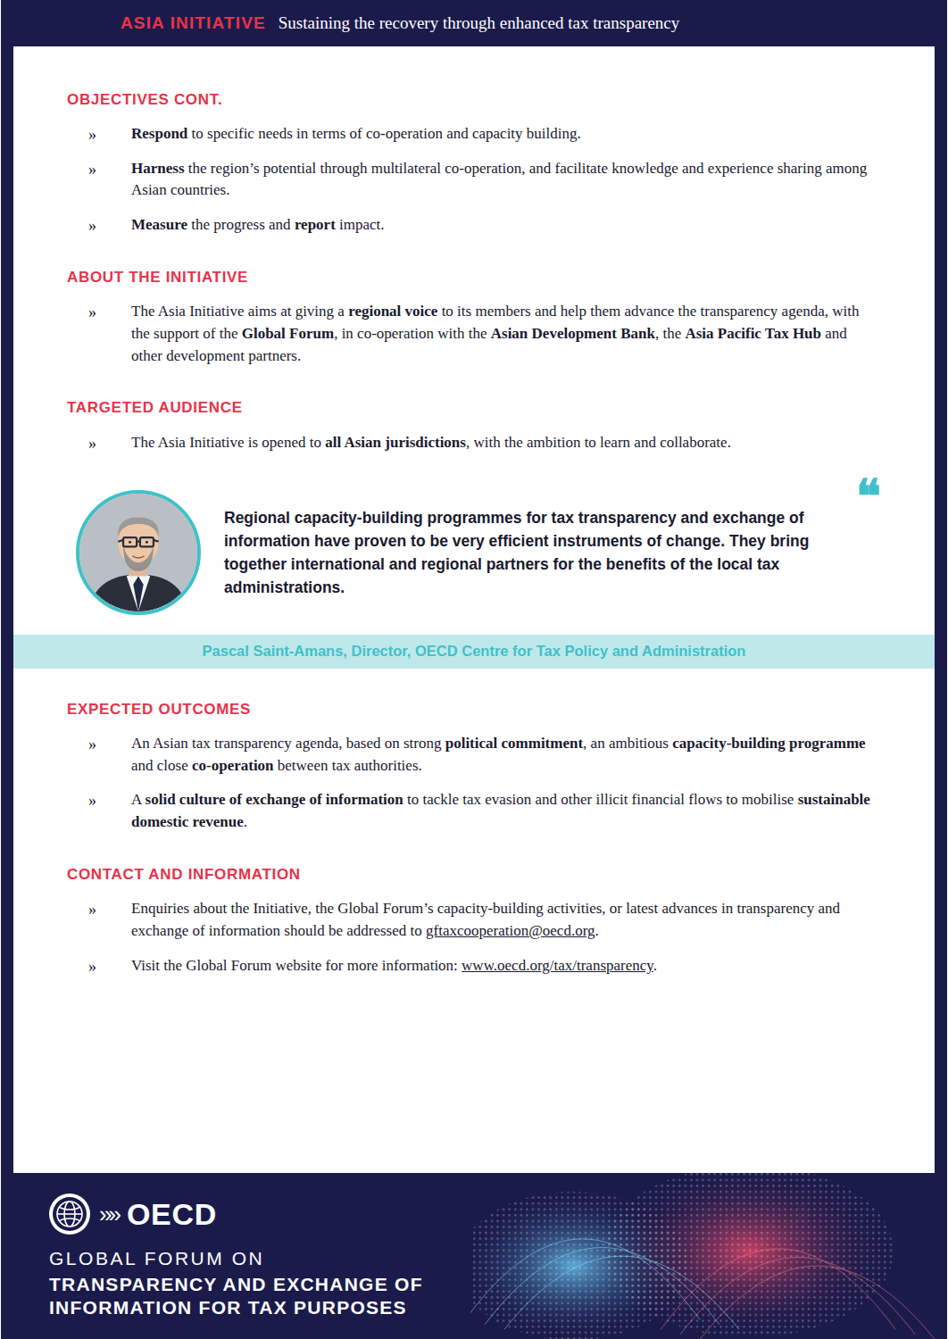ASIA INITIATIVE Sustaining the recovery through enhanced tax transparency
Objectives cont.
Respond to specific needs in terms of co-operation and capacity building.
Harness the region’s potential through multilateral co-operation, and facilitate knowledge and experience sharing among Asian countries.
Measure the progress and report impact.
About the Initiative
The Asia Initiative aims at giving a regional voice to its members and help them advance the transparency agenda, with the support of the Global Forum, in co-operation with the Asian Development Bank, the Asia Pacific Tax Hub and other development partners.
Targeted audience
The Asia Initiative is opened to all Asian jurisdictions, with the ambition to learn and collaborate.
❝ Regional capacity-building programmes for tax transparency and exchange of information have proven to be very efficient instruments of change. They bring together international and regional partners for the benefits of the local tax administrations.
Pascal Saint-Amans, Director, OECD Centre for Tax Policy and Administration
Expected outcomes
An Asian tax transparency agenda, based on strong political commitment, an ambitious capacity-building programme and close co-operation between tax authorities.
A solid culture of exchange of information to tackle tax evasion and other illicit financial flows to mobilise sustainable domestic revenue.
Contact and information
Enquiries about the Initiative, the Global Forum’s capacity-building activities, or latest advances in transparency and exchange of information should be addressed to gftaxcooperation@oecd.org.
Visit the Global Forum website for more information: www.oecd.org/tax/transparency.
»» OECD
GLOBAL FORUM ON
TRANSPARENCY AND EXCHANGE OF
INFORMATION FOR TAX PURPOSES